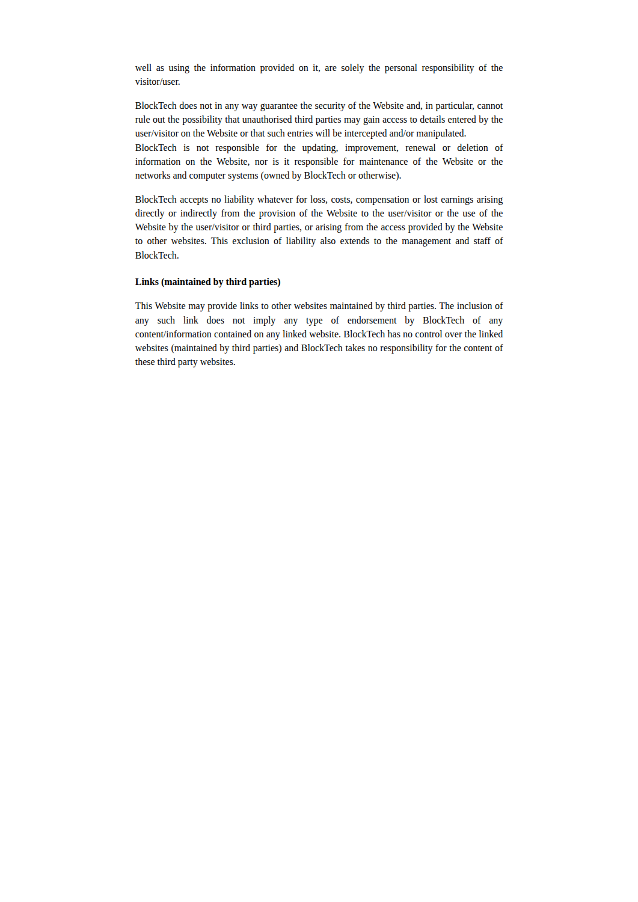well as using the information provided on it, are solely the personal responsibility of the visitor/user.
BlockTech does not in any way guarantee the security of the Website and, in particular, cannot rule out the possibility that unauthorised third parties may gain access to details entered by the user/visitor on the Website or that such entries will be intercepted and/or manipulated.
BlockTech is not responsible for the updating, improvement, renewal or deletion of information on the Website, nor is it responsible for maintenance of the Website or the networks and computer systems (owned by BlockTech or otherwise).
BlockTech accepts no liability whatever for loss, costs, compensation or lost earnings arising directly or indirectly from the provision of the Website to the user/visitor or the use of the Website by the user/visitor or third parties, or arising from the access provided by the Website to other websites. This exclusion of liability also extends to the management and staff of BlockTech.
Links (maintained by third parties)
This Website may provide links to other websites maintained by third parties. The inclusion of any such link does not imply any type of endorsement by BlockTech of any content/information contained on any linked website. BlockTech has no control over the linked websites (maintained by third parties) and BlockTech takes no responsibility for the content of these third party websites.